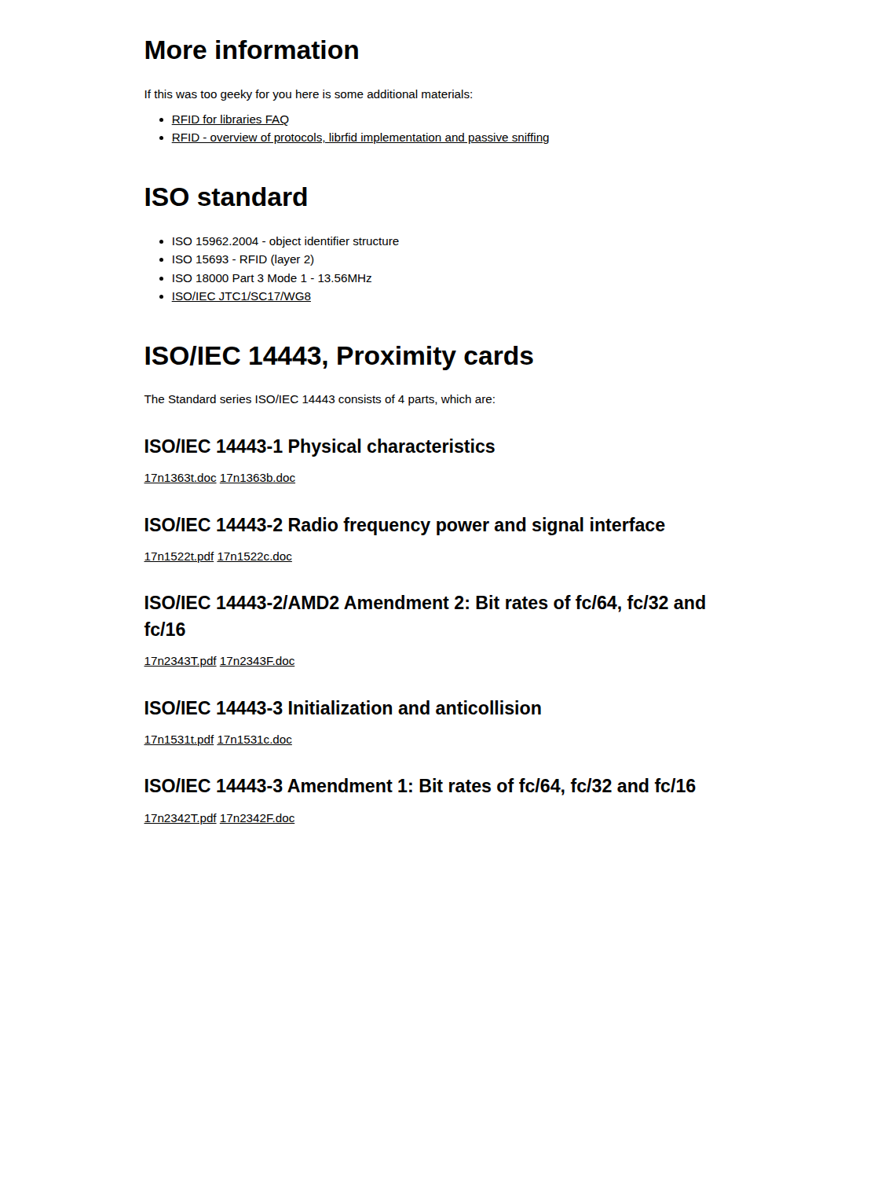More information
If this was too geeky for you here is some additional materials:
RFID for libraries FAQ
RFID - overview of protocols, librfid implementation and passive sniffing
ISO standard
ISO 15962.2004 - object identifier structure
ISO 15693 - RFID (layer 2)
ISO 18000 Part 3 Mode 1 - 13.56MHz
ISO/IEC JTC1/SC17/WG8
ISO/IEC 14443, Proximity cards
The Standard series ISO/IEC 14443 consists of 4 parts, which are:
ISO/IEC 14443-1 Physical characteristics
17n1363t.doc 17n1363b.doc
ISO/IEC 14443-2 Radio frequency power and signal interface
17n1522t.pdf 17n1522c.doc
ISO/IEC 14443-2/AMD2 Amendment 2: Bit rates of fc/64, fc/32 and fc/16
17n2343T.pdf 17n2343F.doc
ISO/IEC 14443-3 Initialization and anticollision
17n1531t.pdf 17n1531c.doc
ISO/IEC 14443-3 Amendment 1: Bit rates of fc/64, fc/32 and fc/16
17n2342T.pdf 17n2342F.doc